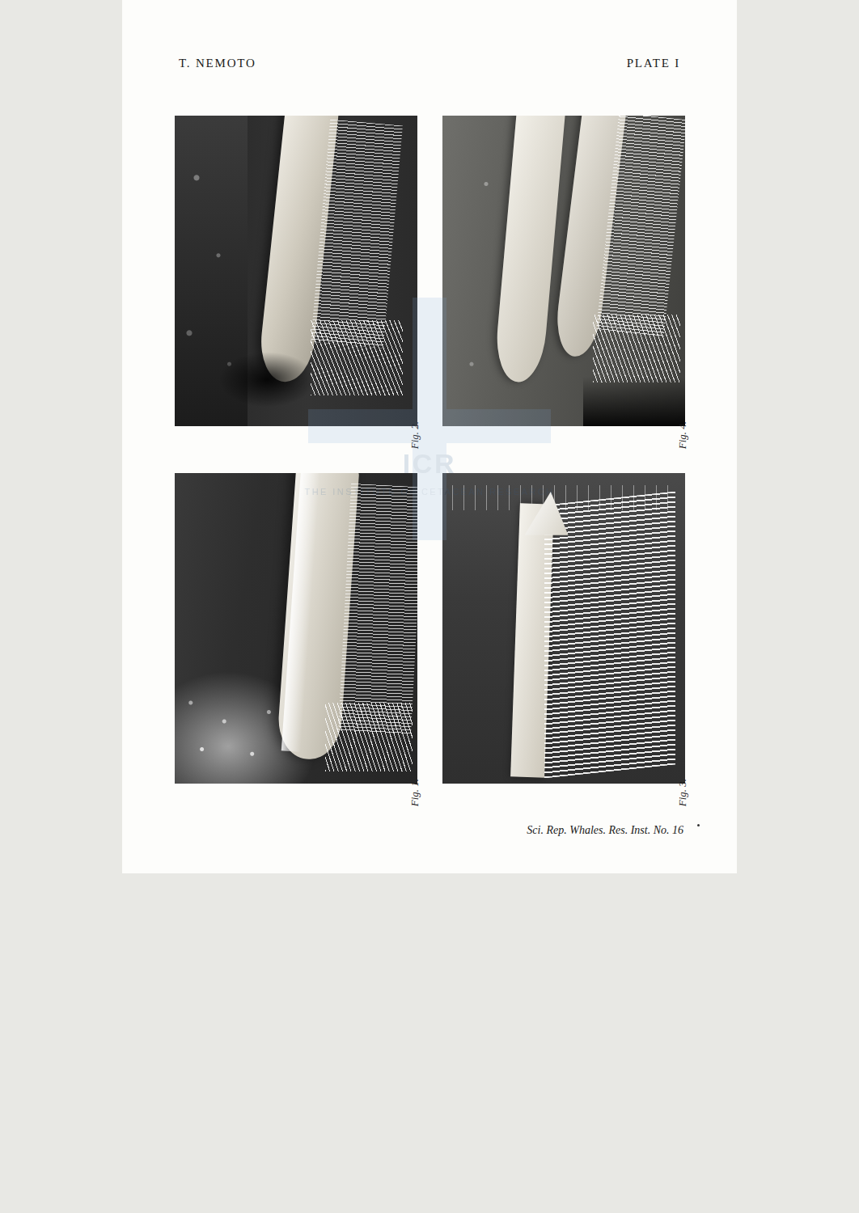T. Nemoto Plate I
Fig. 2.
Fig. 4.
Fig. 1.
Fig. 3.
ICR
THE INSTITUTE OF CETACEAN RESEARCH
Sci. Rep. Whales. Res. Inst. No. 16